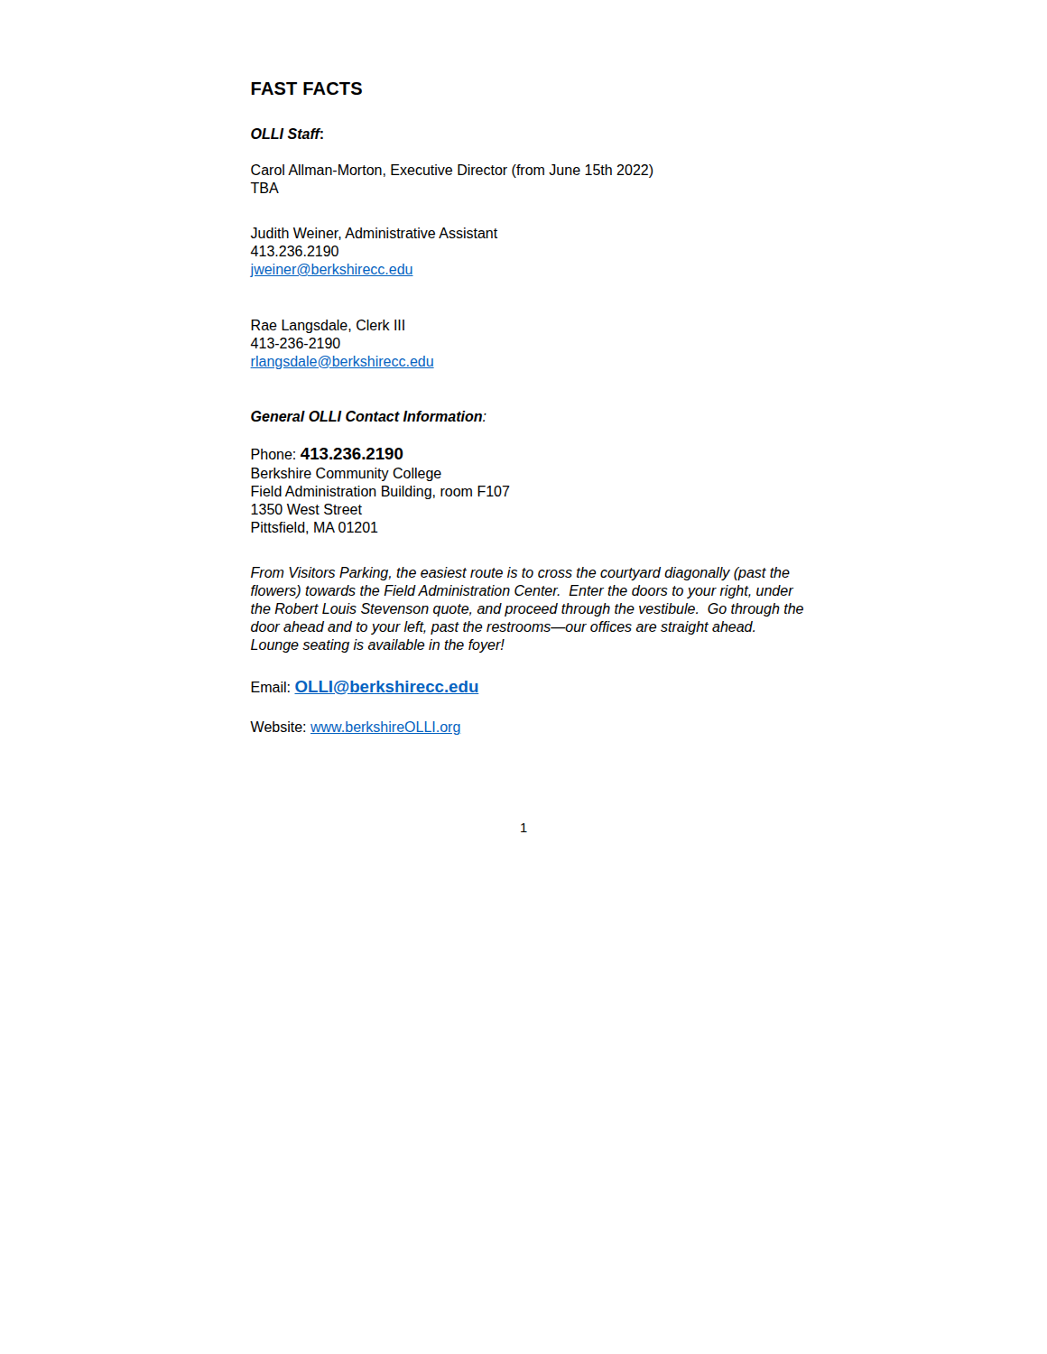FAST FACTS
OLLI Staff:
Carol Allman-Morton, Executive Director (from June 15th 2022)
TBA
Judith Weiner, Administrative Assistant
413.236.2190
jweiner@berkshirecc.edu
Rae Langsdale, Clerk III
413-236-2190
rlangsdale@berkshirecc.edu
General OLLI Contact Information:
Phone: 413.236.2190
Berkshire Community College
Field Administration Building, room F107
1350 West Street
Pittsfield, MA 01201
From Visitors Parking, the easiest route is to cross the courtyard diagonally (past the flowers) towards the Field Administration Center. Enter the doors to your right, under the Robert Louis Stevenson quote, and proceed through the vestibule. Go through the door ahead and to your left, past the restrooms—our offices are straight ahead. Lounge seating is available in the foyer!
Email: OLLI@berkshirecc.edu
Website: www.berkshireOLLI.org
1